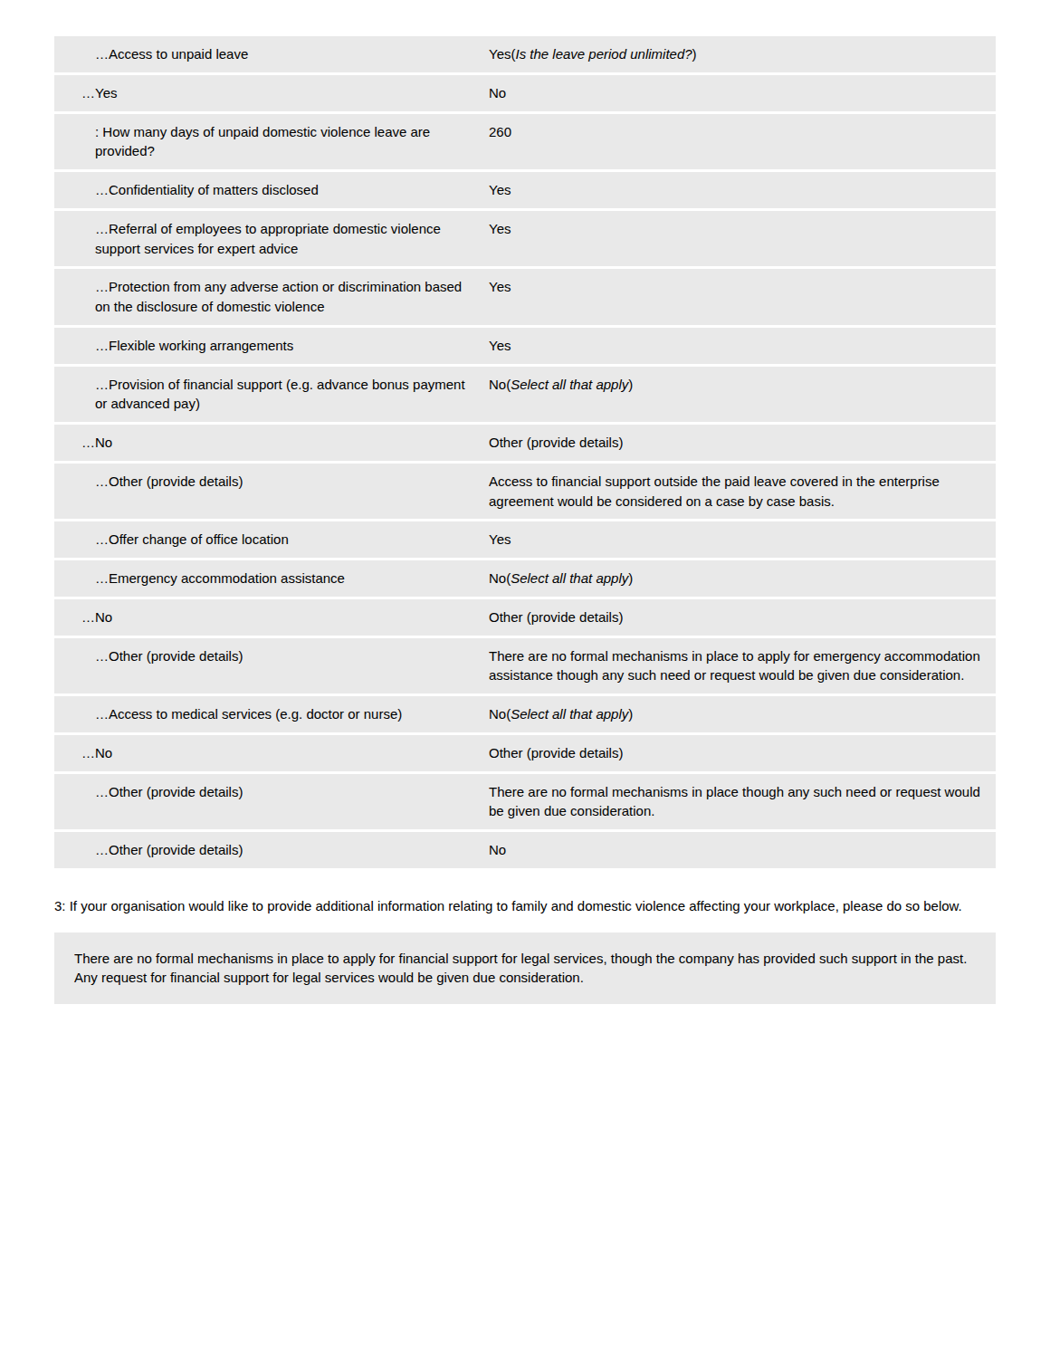| …Access to unpaid leave | Yes( Is the leave period unlimited? ) |
| …Yes | No |
| : How many days of unpaid domestic violence leave are provided? | 260 |
| …Confidentiality of matters disclosed | Yes |
| …Referral of employees to appropriate domestic violence support services for expert advice | Yes |
| …Protection from any adverse action or discrimination based on the disclosure of domestic violence | Yes |
| …Flexible working arrangements | Yes |
| …Provision of financial support (e.g. advance bonus payment or advanced pay) | No( Select all that apply ) |
| …No | Other (provide details) |
| …Other (provide details) | Access to financial support outside the paid leave covered in the enterprise agreement would be considered on a case by case basis. |
| …Offer change of office location | Yes |
| …Emergency accommodation assistance | No( Select all that apply ) |
| …No | Other (provide details) |
| …Other (provide details) | There are no formal mechanisms in place to apply for emergency accommodation assistance though any such need or request would be given due consideration. |
| …Access to medical services (e.g. doctor or nurse) | No( Select all that apply ) |
| …No | Other (provide details) |
| …Other (provide details) | There are no formal mechanisms in place though any such need or request would be given due consideration. |
| …Other (provide details) | No |
3: If your organisation would like to provide additional information relating to family and domestic violence affecting your workplace, please do so below.
There are no formal mechanisms in place to apply for financial support for legal services, though the company has provided such support in the past. Any request for financial support for legal services would be given due consideration.